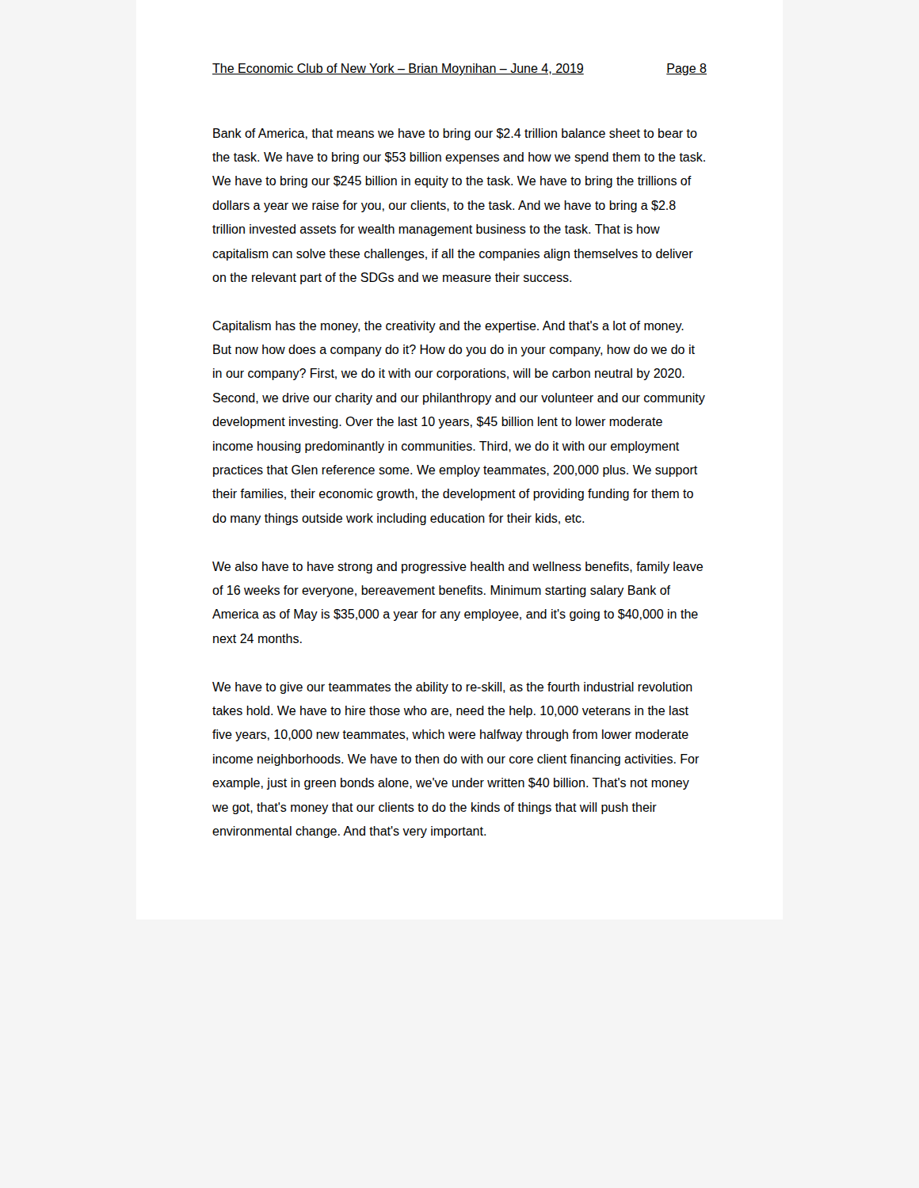The Economic Club of New York – Brian Moynihan – June 4, 2019 Page 8
Bank of America, that means we have to bring our $2.4 trillion balance sheet to bear to the task. We have to bring our $53 billion expenses and how we spend them to the task. We have to bring our $245 billion in equity to the task. We have to bring the trillions of dollars a year we raise for you, our clients, to the task. And we have to bring a $2.8 trillion invested assets for wealth management business to the task. That is how capitalism can solve these challenges, if all the companies align themselves to deliver on the relevant part of the SDGs and we measure their success.
Capitalism has the money, the creativity and the expertise. And that's a lot of money. But now how does a company do it? How do you do in your company, how do we do it in our company? First, we do it with our corporations, will be carbon neutral by 2020. Second, we drive our charity and our philanthropy and our volunteer and our community development investing. Over the last 10 years, $45 billion lent to lower moderate income housing predominantly in communities. Third, we do it with our employment practices that Glen reference some. We employ teammates, 200,000 plus. We support their families, their economic growth, the development of providing funding for them to do many things outside work including education for their kids, etc.
We also have to have strong and progressive health and wellness benefits, family leave of 16 weeks for everyone, bereavement benefits. Minimum starting salary Bank of America as of May is $35,000 a year for any employee, and it's going to $40,000 in the next 24 months.
We have to give our teammates the ability to re-skill, as the fourth industrial revolution takes hold. We have to hire those who are, need the help. 10,000 veterans in the last five years, 10,000 new teammates, which were halfway through from lower moderate income neighborhoods. We have to then do with our core client financing activities. For example, just in green bonds alone, we've under written $40 billion. That's not money we got, that's money that our clients to do the kinds of things that will push their environmental change. And that's very important.